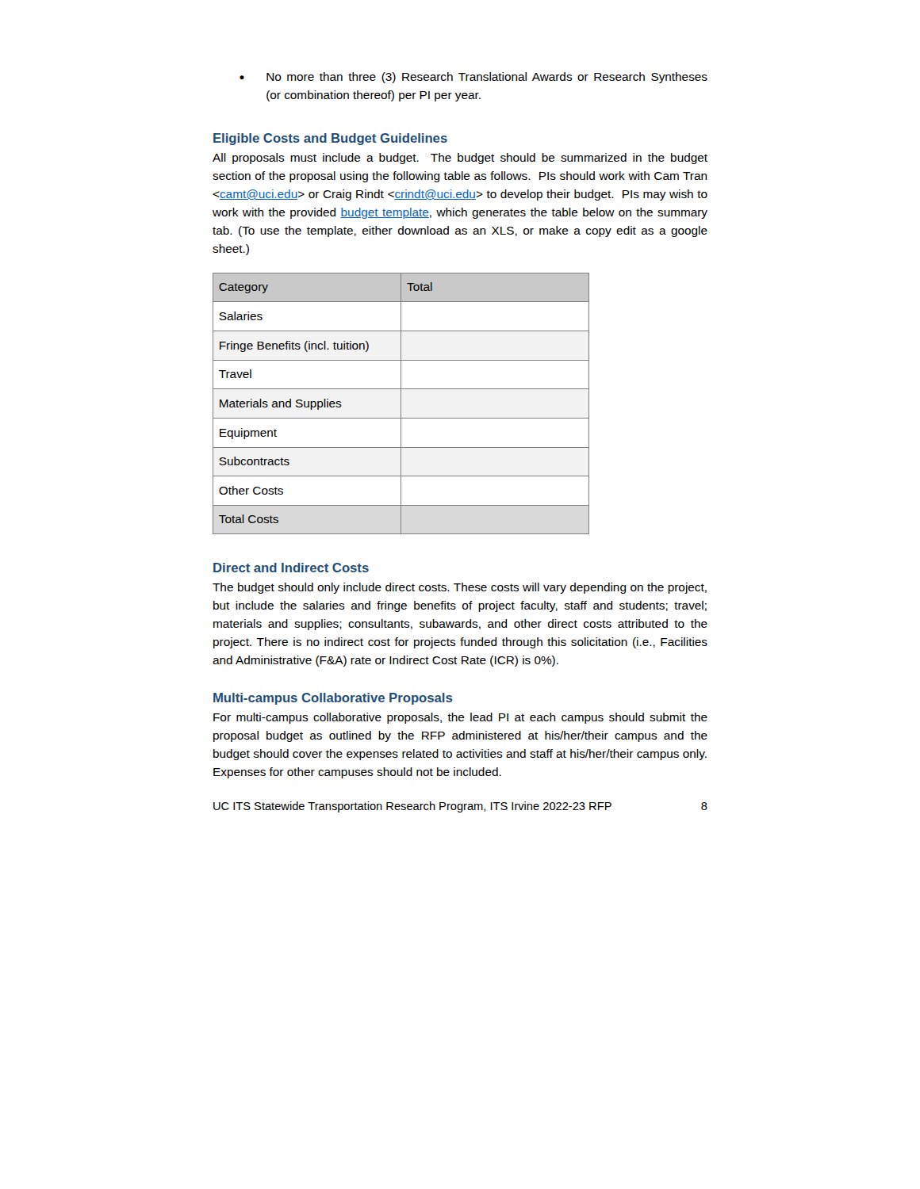No more than three (3) Research Translational Awards or Research Syntheses (or combination thereof) per PI per year.
Eligible Costs and Budget Guidelines
All proposals must include a budget. The budget should be summarized in the budget section of the proposal using the following table as follows. PIs should work with Cam Tran <camt@uci.edu> or Craig Rindt <crindt@uci.edu> to develop their budget. PIs may wish to work with the provided budget template, which generates the table below on the summary tab. (To use the template, either download as an XLS, or make a copy edit as a google sheet.)
| Category | Total |
| Salaries | |
| Fringe Benefits (incl. tuition) | |
| Travel | |
| Materials and Supplies | |
| Equipment | |
| Subcontracts | |
| Other Costs | |
| Total Costs | |
Direct and Indirect Costs
The budget should only include direct costs. These costs will vary depending on the project, but include the salaries and fringe benefits of project faculty, staff and students; travel; materials and supplies; consultants, subawards, and other direct costs attributed to the project. There is no indirect cost for projects funded through this solicitation (i.e., Facilities and Administrative (F&A) rate or Indirect Cost Rate (ICR) is 0%).
Multi-campus Collaborative Proposals
For multi-campus collaborative proposals, the lead PI at each campus should submit the proposal budget as outlined by the RFP administered at his/her/their campus and the budget should cover the expenses related to activities and staff at his/her/their campus only. Expenses for other campuses should not be included.
UC ITS Statewide Transportation Research Program, ITS Irvine 2022-23 RFP
8